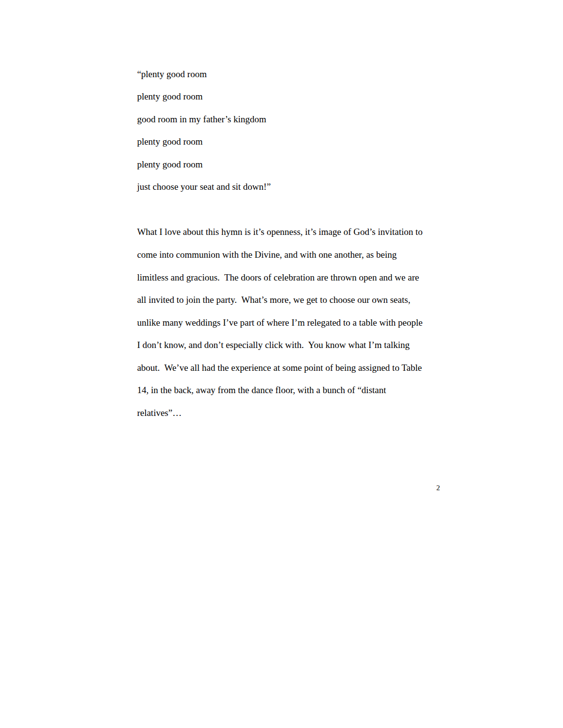“plenty good room
plenty good room
good room in my father’s kingdom
plenty good room
plenty good room
just choose your seat and sit down!”
What I love about this hymn is it’s openness, it’s image of God’s invitation to come into communion with the Divine, and with one another, as being limitless and gracious. The doors of celebration are thrown open and we are all invited to join the party. What’s more, we get to choose our own seats, unlike many weddings I’ve part of where I’m relegated to a table with people I don’t know, and don’t especially click with. You know what I’m talking about. We’ve all had the experience at some point of being assigned to Table 14, in the back, away from the dance floor, with a bunch of “distant relatives”…
2